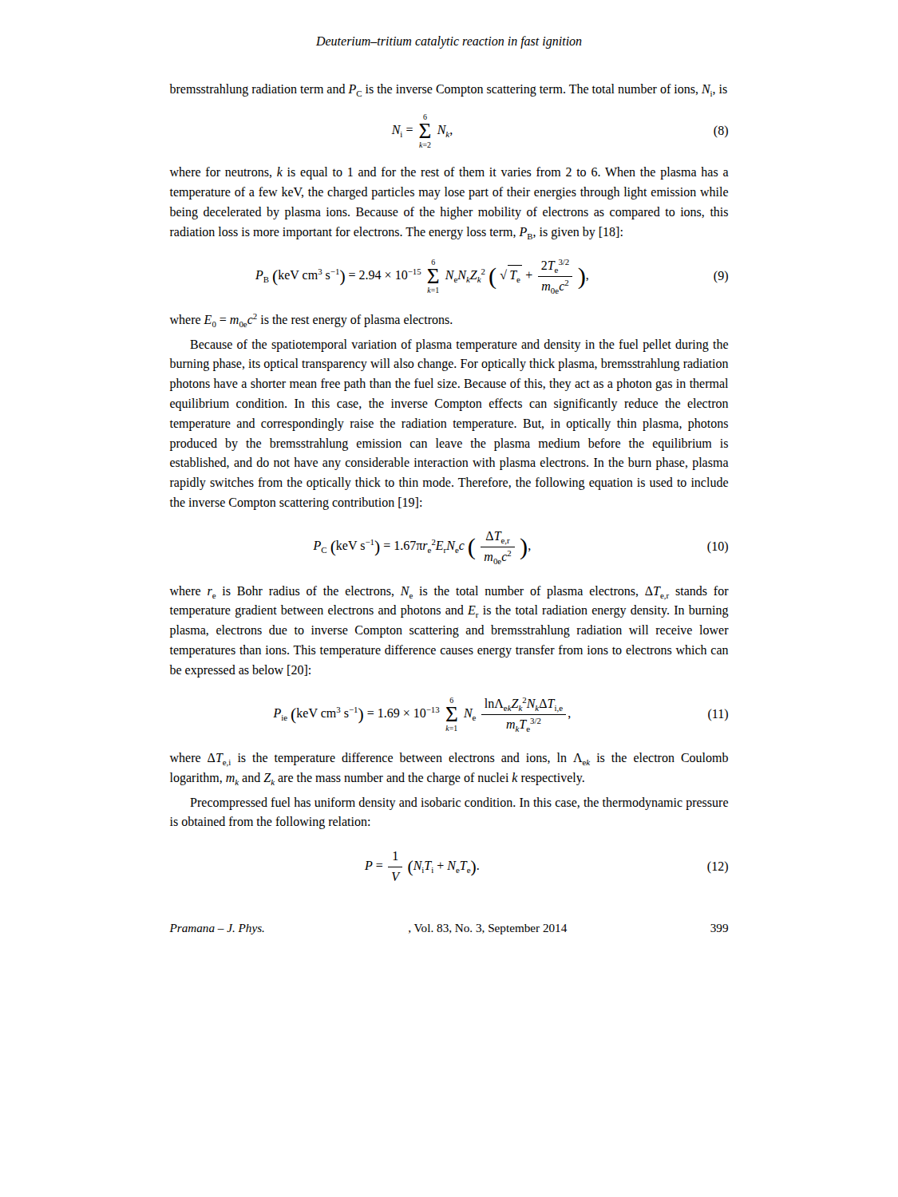Deuterium–tritium catalytic reaction in fast ignition
bremsstrahlung radiation term and PC is the inverse Compton scattering term. The total number of ions, Ni, is
Ni = 6 Σ k=2 Nk,
(8)
where for neutrons, k is equal to 1 and for the rest of them it varies from 2 to 6. When the plasma has a temperature of a few keV, the charged particles may lose part of their energies through light emission while being decelerated by plasma ions. Because of the higher mobility of electrons as compared to ions, this radiation loss is more important for electrons. The energy loss term, PB, is given by [18]:
PB (keV cm3 s−1) = 2.94 × 10−15 6 Σ k=1 NeNkZk2 ( √Te + 2Te3/2 m0ec2 ),
(9)
where E0 = m0ec2 is the rest energy of plasma electrons.
Because of the spatiotemporal variation of plasma temperature and density in the fuel pellet during the burning phase, its optical transparency will also change. For optically thick plasma, bremsstrahlung radiation photons have a shorter mean free path than the fuel size. Because of this, they act as a photon gas in thermal equilibrium condition. In this case, the inverse Compton effects can significantly reduce the electron temperature and correspondingly raise the radiation temperature. But, in optically thin plasma, photons produced by the bremsstrahlung emission can leave the plasma medium before the equilibrium is established, and do not have any considerable interaction with plasma electrons. In the burn phase, plasma rapidly switches from the optically thick to thin mode. Therefore, the following equation is used to include the inverse Compton scattering contribution [19]:
PC (keV s−1) = 1.67πre2ErNec ( ΔTe,r m0ec2 ),
(10)
where re is Bohr radius of the electrons, Ne is the total number of plasma electrons, ΔTe,r stands for temperature gradient between electrons and photons and Er is the total radiation energy density. In burning plasma, electrons due to inverse Compton scattering and bremsstrahlung radiation will receive lower temperatures than ions. This temperature difference causes energy transfer from ions to electrons which can be expressed as below [20]:
Pie (keV cm3 s−1) = 1.69 × 10−13 6 Σ k=1 Ne lnΛekZk2NkΔTi,e mkTe3/2 ,
(11)
where ΔTe,i is the temperature difference between electrons and ions, ln Λek is the electron Coulomb logarithm, mk and Zk are the mass number and the charge of nuclei k respectively.
Precompressed fuel has uniform density and isobaric condition. In this case, the thermodynamic pressure is obtained from the following relation:
P = 1 V (NiTi + NeTe).
(12)
Pramana – J. Phys., Vol. 83, No. 3, September 2014 399